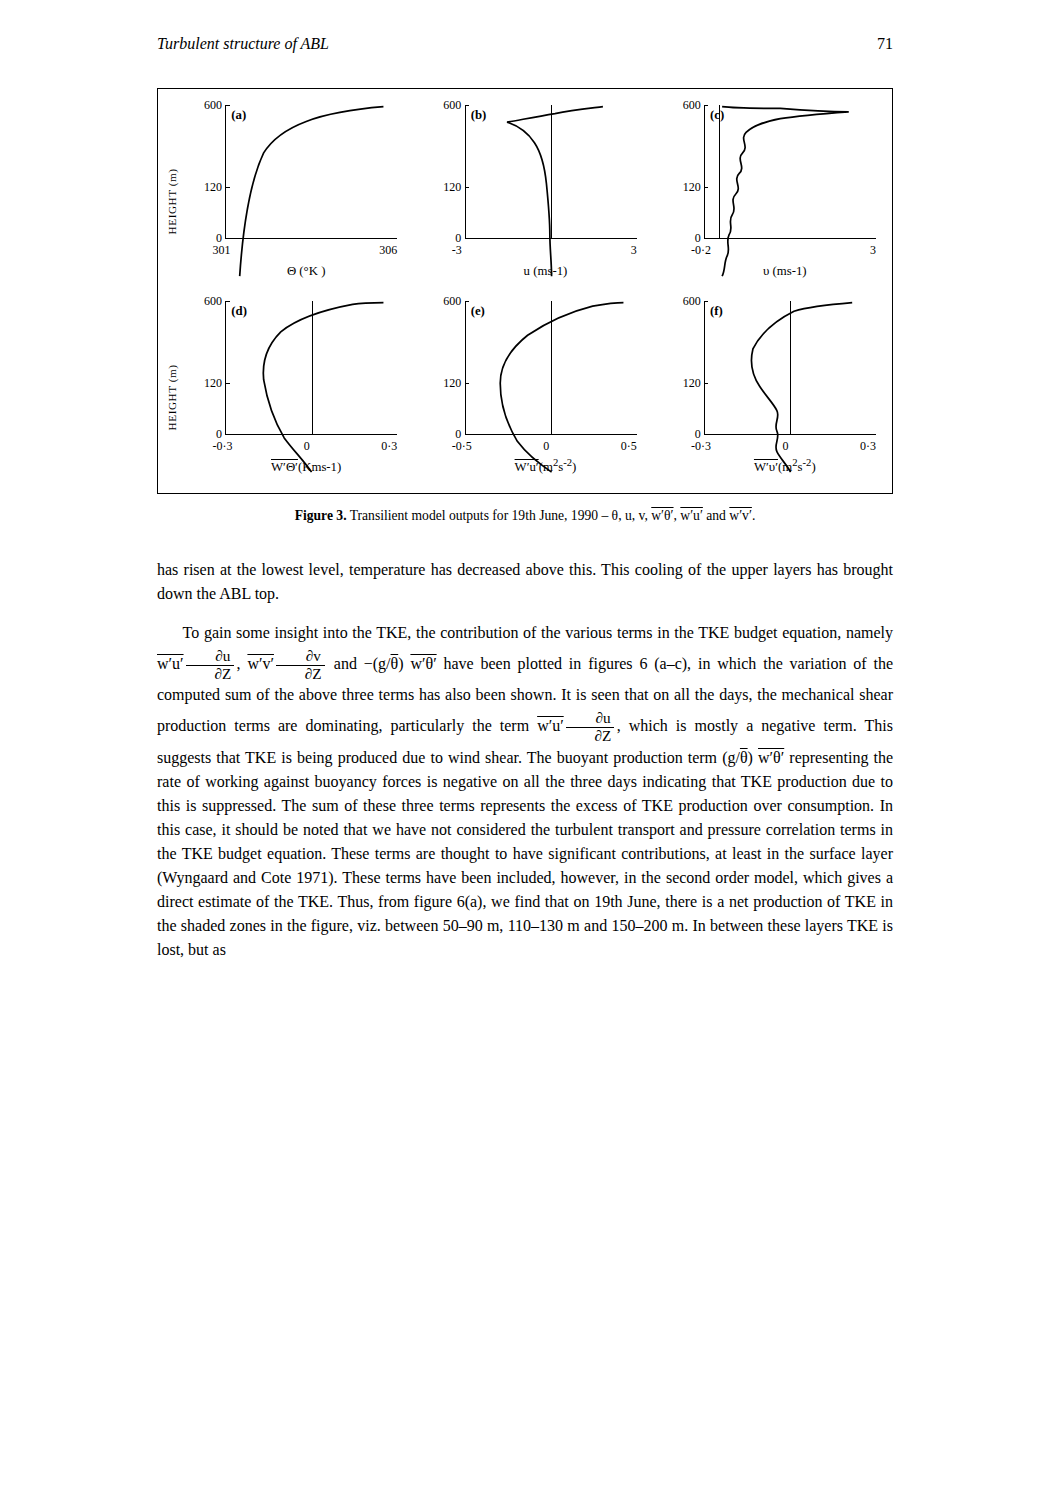Turbulent structure of ABL 71
HEIGHT (m)
(a) 600 120 0
301306
Θ (°K )
(b) 600 120 0
-33
u (ms-1)
(c) 600 120 0
-0·23
υ (ms-1)
HEIGHT (m)
(d) 600 120 0
-0·300·3
W′Θ′(Kms-1)
(e) 600 120 0
-0·500·5
W′u′(m2s-2)
(f) 600 120 0
-0·300·3
W′υ′(m2s-2)
Figure 3. Transilient model outputs for 19th June, 1990 – θ, u, v, w′θ′, w′u′ and w′v′.
has risen at the lowest level, temperature has decreased above this. This cooling of the upper layers has brought down the ABL top.
To gain some insight into the TKE, the contribution of the various terms in the TKE budget equation, namely w′u′∂u∂Z, w′v′∂v∂Z and −(g/θ) w′θ′ have been plotted in figures 6 (a–c), in which the variation of the computed sum of the above three terms has also been shown. It is seen that on all the days, the mechanical shear production terms are dominating, particularly the term w′u′∂u∂Z, which is mostly a negative term. This suggests that TKE is being produced due to wind shear. The buoyant production term (g/θ) w′θ′ representing the rate of working against buoyancy forces is negative on all the three days indicating that TKE production due to this is suppressed. The sum of these three terms represents the excess of TKE production over consumption. In this case, it should be noted that we have not considered the turbulent transport and pressure correlation terms in the TKE budget equation. These terms are thought to have significant contributions, at least in the surface layer (Wyngaard and Cote 1971). These terms have been included, however, in the second order model, which gives a direct estimate of the TKE. Thus, from figure 6(a), we find that on 19th June, there is a net production of TKE in the shaded zones in the figure, viz. between 50–90 m, 110–130 m and 150–200 m. In between these layers TKE is lost, but as